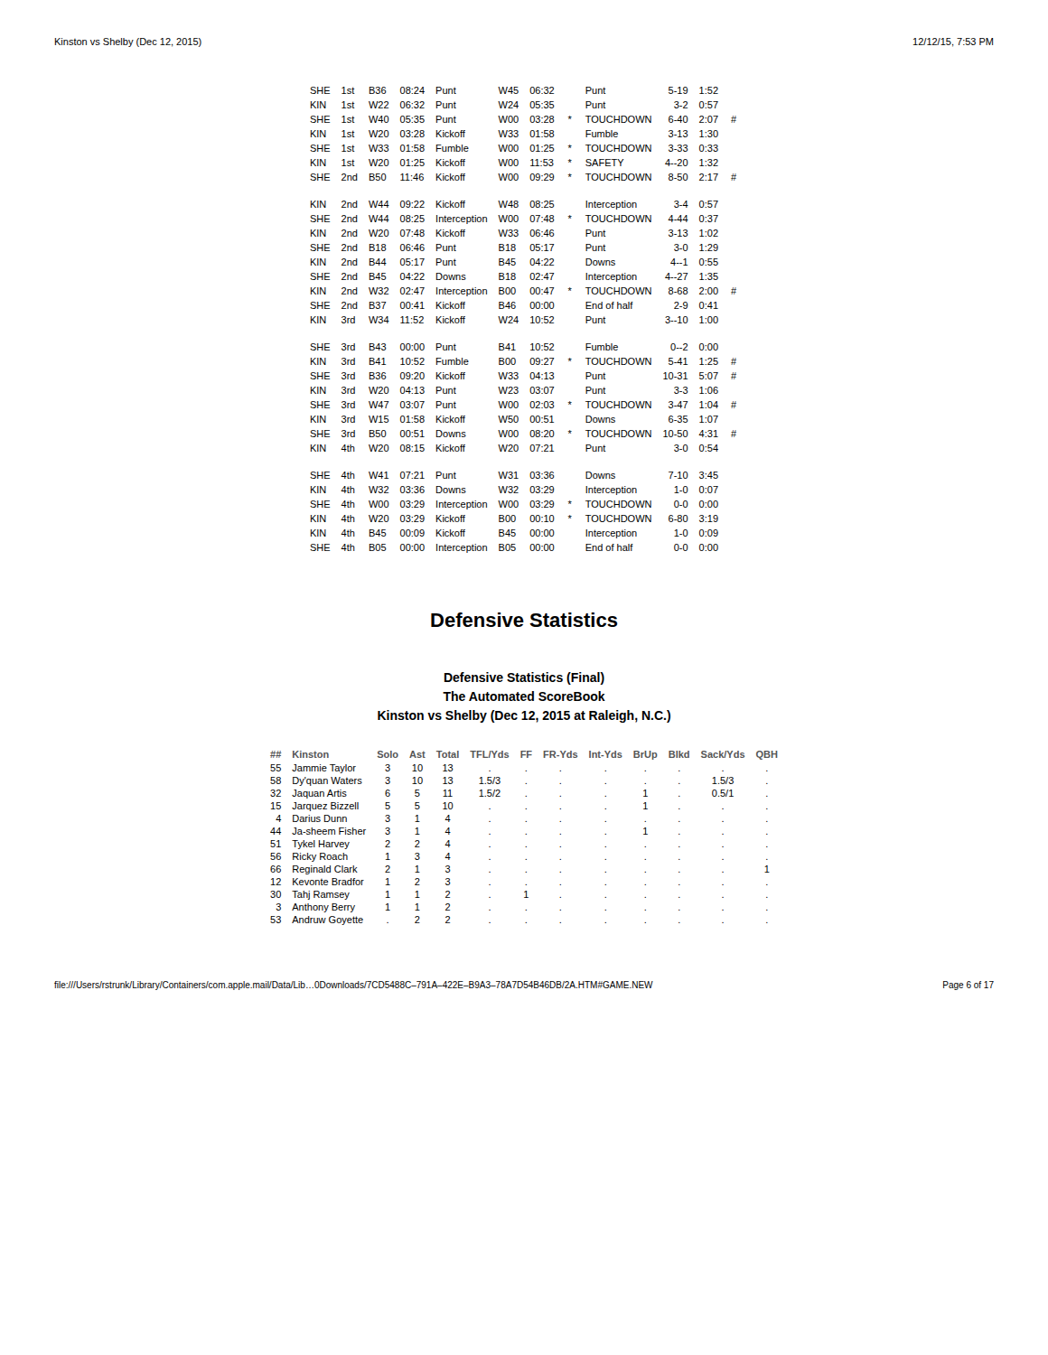Kinston vs Shelby (Dec 12, 2015)
12/12/15, 7:53 PM
| SHE | 1st | B36 | 08:24 | Punt | W45 | 06:32 | | Punt | 5-19 | 1:52 | |
| KIN | 1st | W22 | 06:32 | Punt | W24 | 05:35 | | Punt | 3-2 | 0:57 | |
| SHE | 1st | W40 | 05:35 | Punt | W00 | 03:28 | * | TOUCHDOWN | 6-40 | 2:07 | # |
| KIN | 1st | W20 | 03:28 | Kickoff | W33 | 01:58 | | Fumble | 3-13 | 1:30 | |
| SHE | 1st | W33 | 01:58 | Fumble | W00 | 01:25 | * | TOUCHDOWN | 3-33 | 0:33 | |
| KIN | 1st | W20 | 01:25 | Kickoff | W00 | 11:53 | * | SAFETY | 4--20 | 1:32 | |
| SHE | 2nd | B50 | 11:46 | Kickoff | W00 | 09:29 | * | TOUCHDOWN | 8-50 | 2:17 | # |
| KIN | 2nd | W44 | 09:22 | Kickoff | W48 | 08:25 | | Interception | 3-4 | 0:57 | |
| SHE | 2nd | W44 | 08:25 | Interception | W00 | 07:48 | * | TOUCHDOWN | 4-44 | 0:37 | |
| KIN | 2nd | W20 | 07:48 | Kickoff | W33 | 06:46 | | Punt | 3-13 | 1:02 | |
| SHE | 2nd | B18 | 06:46 | Punt | B18 | 05:17 | | Punt | 3-0 | 1:29 | |
| KIN | 2nd | B44 | 05:17 | Punt | B45 | 04:22 | | Downs | 4--1 | 0:55 | |
| SHE | 2nd | B45 | 04:22 | Downs | B18 | 02:47 | | Interception | 4--27 | 1:35 | |
| KIN | 2nd | W32 | 02:47 | Interception | B00 | 00:47 | * | TOUCHDOWN | 8-68 | 2:00 | # |
| SHE | 2nd | B37 | 00:41 | Kickoff | B46 | 00:00 | | End of half | 2-9 | 0:41 | |
| KIN | 3rd | W34 | 11:52 | Kickoff | W24 | 10:52 | | Punt | 3--10 | 1:00 | |
| SHE | 3rd | B43 | 00:00 | Punt | B41 | 10:52 | | Fumble | 0--2 | 0:00 | |
| KIN | 3rd | B41 | 10:52 | Fumble | B00 | 09:27 | * | TOUCHDOWN | 5-41 | 1:25 | # |
| SHE | 3rd | B36 | 09:20 | Kickoff | W33 | 04:13 | | Punt | 10-31 | 5:07 | # |
| KIN | 3rd | W20 | 04:13 | Punt | W23 | 03:07 | | Punt | 3-3 | 1:06 | |
| SHE | 3rd | W47 | 03:07 | Punt | W00 | 02:03 | * | TOUCHDOWN | 3-47 | 1:04 | # |
| KIN | 3rd | W15 | 01:58 | Kickoff | W50 | 00:51 | | Downs | 6-35 | 1:07 | |
| SHE | 3rd | B50 | 00:51 | Downs | W00 | 08:20 | * | TOUCHDOWN | 10-50 | 4:31 | # |
| KIN | 4th | W20 | 08:15 | Kickoff | W20 | 07:21 | | Punt | 3-0 | 0:54 | |
| SHE | 4th | W41 | 07:21 | Punt | W31 | 03:36 | | Downs | 7-10 | 3:45 | |
| KIN | 4th | W32 | 03:36 | Downs | W32 | 03:29 | | Interception | 1-0 | 0:07 | |
| SHE | 4th | W00 | 03:29 | Interception | W00 | 03:29 | * | TOUCHDOWN | 0-0 | 0:00 | |
| KIN | 4th | W20 | 03:29 | Kickoff | B00 | 00:10 | * | TOUCHDOWN | 6-80 | 3:19 | |
| KIN | 4th | B45 | 00:09 | Kickoff | B45 | 00:00 | | Interception | 1-0 | 0:09 | |
| SHE | 4th | B05 | 00:00 | Interception | B05 | 00:00 | | End of half | 0-0 | 0:00 | |
Defensive Statistics
Defensive Statistics (Final)
The Automated ScoreBook
Kinston vs Shelby (Dec 12, 2015 at Raleigh, N.C.)
| ## | Kinston | Solo | Ast | Total | TFL/Yds | FF | FR-Yds | Int-Yds | BrUp | Blkd | Sack/Yds | QBH |
| --- | --- | --- | --- | --- | --- | --- | --- | --- | --- | --- | --- | --- |
| 55 | Jammie Taylor | 3 | 10 | 13 | . | . | . | . | . | . | . | . |
| 58 | Dy'quan Waters | 3 | 10 | 13 | 1.5/3 | . | . | . | . | . | 1.5/3 | . |
| 32 | Jaquan Artis | 6 | 5 | 11 | 1.5/2 | . | . | . | 1 | . | 0.5/1 | . |
| 15 | Jarquez Bizzell | 5 | 5 | 10 | . | . | . | . | 1 | . | . | . |
| 4 | Darius Dunn | 3 | 1 | 4 | . | . | . | . | . | . | . | . |
| 44 | Ja-sheem Fisher | 3 | 1 | 4 | . | . | . | . | 1 | . | . | . |
| 51 | Tykel Harvey | 2 | 2 | 4 | . | . | . | . | . | . | . | . |
| 56 | Ricky Roach | 1 | 3 | 4 | . | . | . | . | . | . | . | . |
| 66 | Reginald Clark | 2 | 1 | 3 | . | . | . | . | . | . | . | 1 |
| 12 | Kevonte Bradfor | 1 | 2 | 3 | . | . | . | . | . | . | . | . |
| 30 | Tahj Ramsey | 1 | 1 | 2 | . | 1 | . | . | . | . | . | . |
| 3 | Anthony Berry | 1 | 1 | 2 | . | . | . | . | . | . | . | . |
| 53 | Andruw Goyette | . | 2 | 2 | . | . | . | . | . | . | . | . |
file:///Users/rstrunk/Library/Containers/com.apple.mail/Data/Lib…0Downloads/7CD5488C–791A–422E–B9A3–78A7D54B46DB/2A.HTM#GAME.NEW
Page 6 of 17